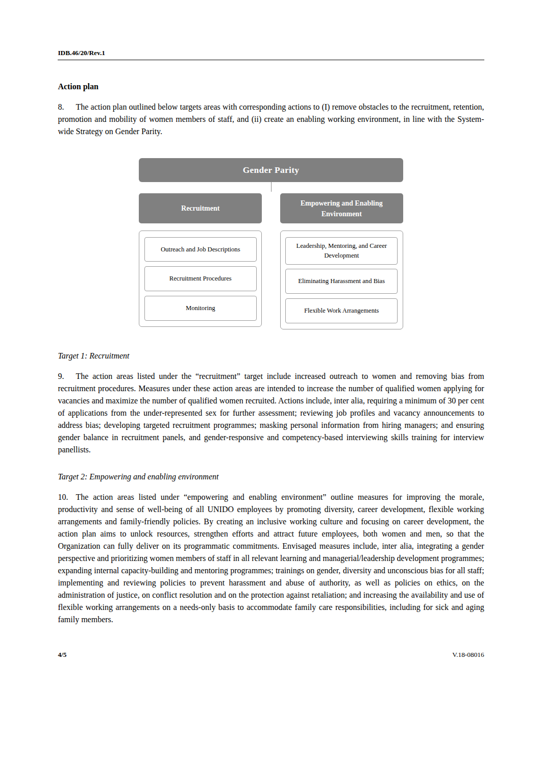IDB.46/20/Rev.1
Action plan
8. The action plan outlined below targets areas with corresponding actions to (I) remove obstacles to the recruitment, retention, promotion and mobility of women members of staff, and (ii) create an enabling working environment, in line with the System-wide Strategy on Gender Parity.
Gender Parity
Recruitment
Outreach and Job Descriptions
Recruitment Procedures
Monitoring
Empowering and Enabling Environment
Leadership, Mentoring, and Career Development
Eliminating Harassment and Bias
Flexible Work Arrangements
Target 1: Recruitment
9. The action areas listed under the “recruitment” target include increased outreach to women and removing bias from recruitment procedures. Measures under these action areas are intended to increase the number of qualified women applying for vacancies and maximize the number of qualified women recruited. Actions include, inter alia, requiring a minimum of 30 per cent of applications from the under-represented sex for further assessment; reviewing job profiles and vacancy announcements to address bias; developing targeted recruitment programmes; masking personal information from hiring managers; and ensuring gender balance in recruitment panels, and gender-responsive and competency-based interviewing skills training for interview panellists.
Target 2: Empowering and enabling environment
10. The action areas listed under “empowering and enabling environment” outline measures for improving the morale, productivity and sense of well-being of all UNIDO employees by promoting diversity, career development, flexible working arrangements and family-friendly policies. By creating an inclusive working culture and focusing on career development, the action plan aims to unlock resources, strengthen efforts and attract future employees, both women and men, so that the Organization can fully deliver on its programmatic commitments. Envisaged measures include, inter alia, integrating a gender perspective and prioritizing women members of staff in all relevant learning and managerial/leadership development programmes; expanding internal capacity-building and mentoring programmes; trainings on gender, diversity and unconscious bias for all staff; implementing and reviewing policies to prevent harassment and abuse of authority, as well as policies on ethics, on the administration of justice, on conflict resolution and on the protection against retaliation; and increasing the availability and use of flexible working arrangements on a needs-only basis to accommodate family care responsibilities, including for sick and aging family members.
4/5
V.18-08016